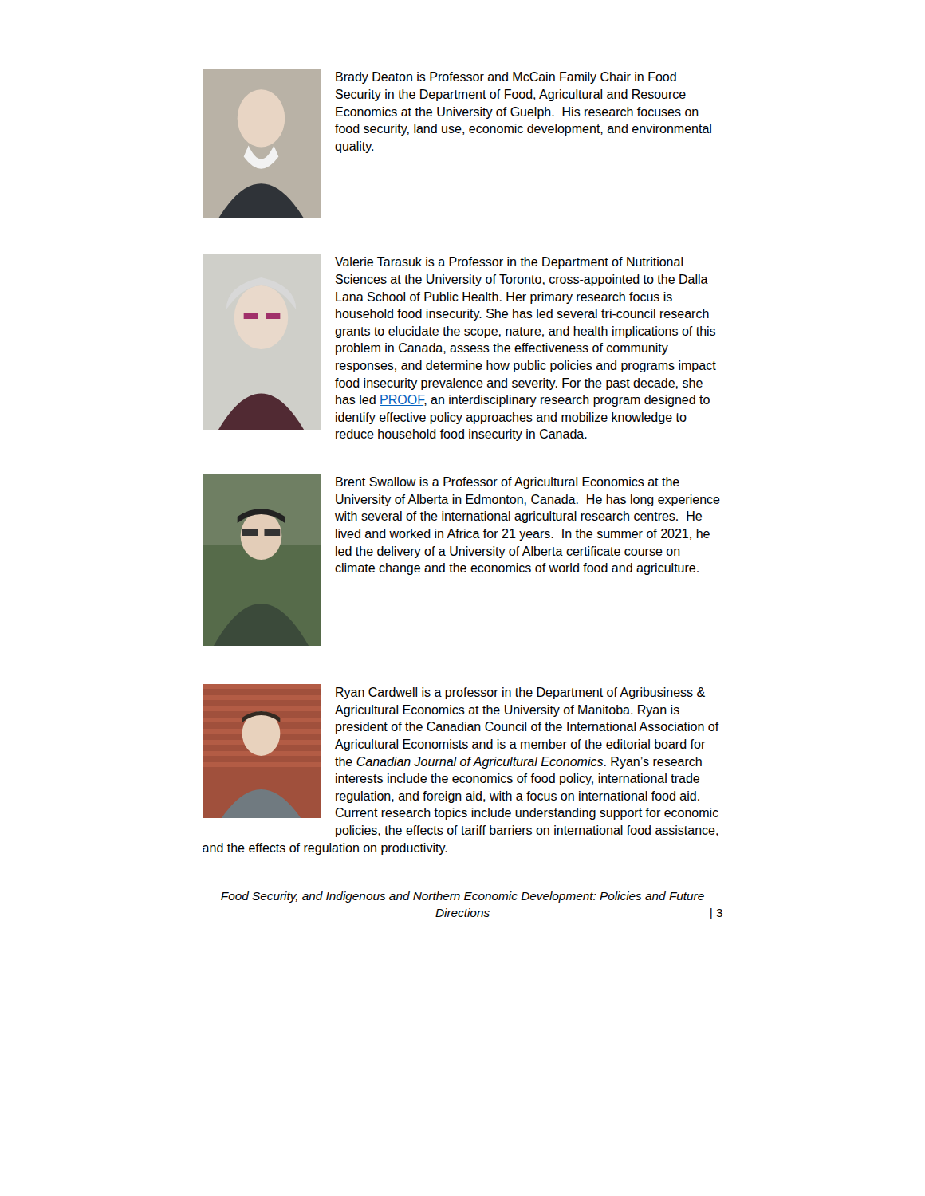Brady Deaton is Professor and McCain Family Chair in Food Security in the Department of Food, Agricultural and Resource Economics at the University of Guelph. His research focuses on food security, land use, economic development, and environmental quality.
Valerie Tarasuk is a Professor in the Department of Nutritional Sciences at the University of Toronto, cross-appointed to the Dalla Lana School of Public Health. Her primary research focus is household food insecurity. She has led several tri-council research grants to elucidate the scope, nature, and health implications of this problem in Canada, assess the effectiveness of community responses, and determine how public policies and programs impact food insecurity prevalence and severity. For the past decade, she has led PROOF, an interdisciplinary research program designed to identify effective policy approaches and mobilize knowledge to reduce household food insecurity in Canada.
Brent Swallow is a Professor of Agricultural Economics at the University of Alberta in Edmonton, Canada. He has long experience with several of the international agricultural research centres. He lived and worked in Africa for 21 years. In the summer of 2021, he led the delivery of a University of Alberta certificate course on climate change and the economics of world food and agriculture.
Ryan Cardwell is a professor in the Department of Agribusiness & Agricultural Economics at the University of Manitoba. Ryan is president of the Canadian Council of the International Association of Agricultural Economists and is a member of the editorial board for the Canadian Journal of Agricultural Economics. Ryan’s research interests include the economics of food policy, international trade regulation, and foreign aid, with a focus on international food aid. Current research topics include understanding support for economic policies, the effects of tariff barriers on international food assistance, and the effects of regulation on productivity.
Food Security, and Indigenous and Northern Economic Development: Policies and Future Directions | 3